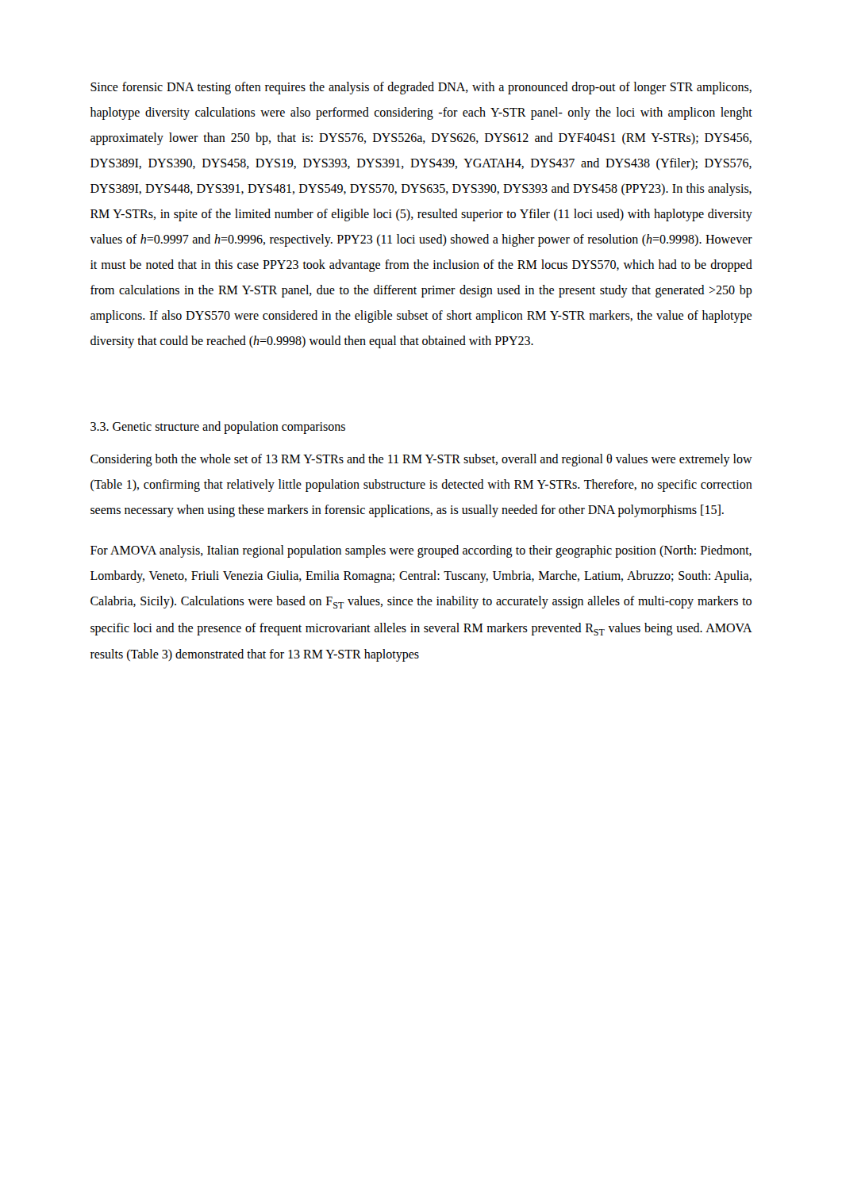Since forensic DNA testing often requires the analysis of degraded DNA, with a pronounced drop-out of longer STR amplicons, haplotype diversity calculations were also performed considering -for each Y-STR panel- only the loci with amplicon lenght approximately lower than 250 bp, that is: DYS576, DYS526a, DYS626, DYS612 and DYF404S1 (RM Y-STRs); DYS456, DYS389I, DYS390, DYS458, DYS19, DYS393, DYS391, DYS439, YGATAH4, DYS437 and DYS438 (Yfiler); DYS576, DYS389I, DYS448, DYS391, DYS481, DYS549, DYS570, DYS635, DYS390, DYS393 and DYS458 (PPY23). In this analysis, RM Y-STRs, in spite of the limited number of eligible loci (5), resulted superior to Yfiler (11 loci used) with haplotype diversity values of h=0.9997 and h=0.9996, respectively. PPY23 (11 loci used) showed a higher power of resolution (h=0.9998). However it must be noted that in this case PPY23 took advantage from the inclusion of the RM locus DYS570, which had to be dropped from calculations in the RM Y-STR panel, due to the different primer design used in the present study that generated >250 bp amplicons. If also DYS570 were considered in the eligible subset of short amplicon RM Y-STR markers, the value of haplotype diversity that could be reached (h=0.9998) would then equal that obtained with PPY23.
3.3. Genetic structure and population comparisons
Considering both the whole set of 13 RM Y-STRs and the 11 RM Y-STR subset, overall and regional θ values were extremely low (Table 1), confirming that relatively little population substructure is detected with RM Y-STRs. Therefore, no specific correction seems necessary when using these markers in forensic applications, as is usually needed for other DNA polymorphisms [15].
For AMOVA analysis, Italian regional population samples were grouped according to their geographic position (North: Piedmont, Lombardy, Veneto, Friuli Venezia Giulia, Emilia Romagna; Central: Tuscany, Umbria, Marche, Latium, Abruzzo; South: Apulia, Calabria, Sicily). Calculations were based on FST values, since the inability to accurately assign alleles of multi-copy markers to specific loci and the presence of frequent microvariant alleles in several RM markers prevented RST values being used. AMOVA results (Table 3) demonstrated that for 13 RM Y-STR haplotypes